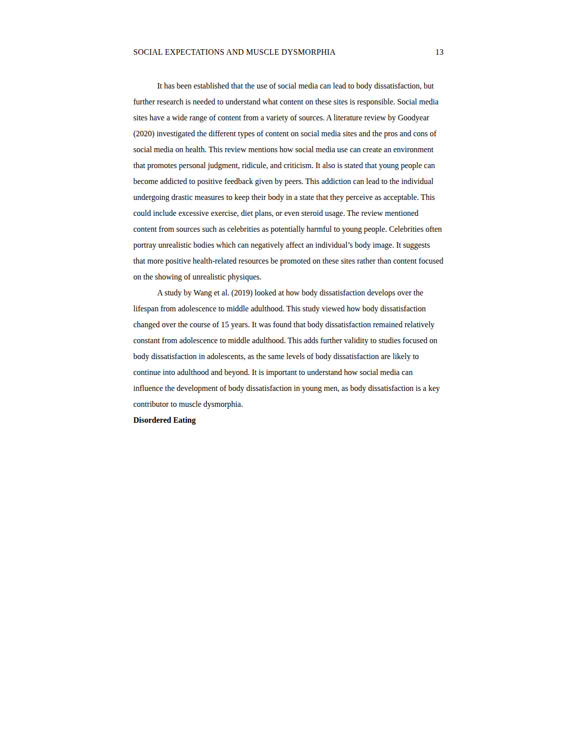Social Expectations and Muscle Dysmorphia 13
It has been established that the use of social media can lead to body dissatisfaction, but further research is needed to understand what content on these sites is responsible. Social media sites have a wide range of content from a variety of sources. A literature review by Goodyear (2020) investigated the different types of content on social media sites and the pros and cons of social media on health. This review mentions how social media use can create an environment that promotes personal judgment, ridicule, and criticism. It also is stated that young people can become addicted to positive feedback given by peers. This addiction can lead to the individual undergoing drastic measures to keep their body in a state that they perceive as acceptable. This could include excessive exercise, diet plans, or even steroid usage. The review mentioned content from sources such as celebrities as potentially harmful to young people. Celebrities often portray unrealistic bodies which can negatively affect an individual’s body image. It suggests that more positive health-related resources be promoted on these sites rather than content focused on the showing of unrealistic physiques.
A study by Wang et al. (2019) looked at how body dissatisfaction develops over the lifespan from adolescence to middle adulthood. This study viewed how body dissatisfaction changed over the course of 15 years. It was found that body dissatisfaction remained relatively constant from adolescence to middle adulthood. This adds further validity to studies focused on body dissatisfaction in adolescents, as the same levels of body dissatisfaction are likely to continue into adulthood and beyond. It is important to understand how social media can influence the development of body dissatisfaction in young men, as body dissatisfaction is a key contributor to muscle dysmorphia.
Disordered Eating